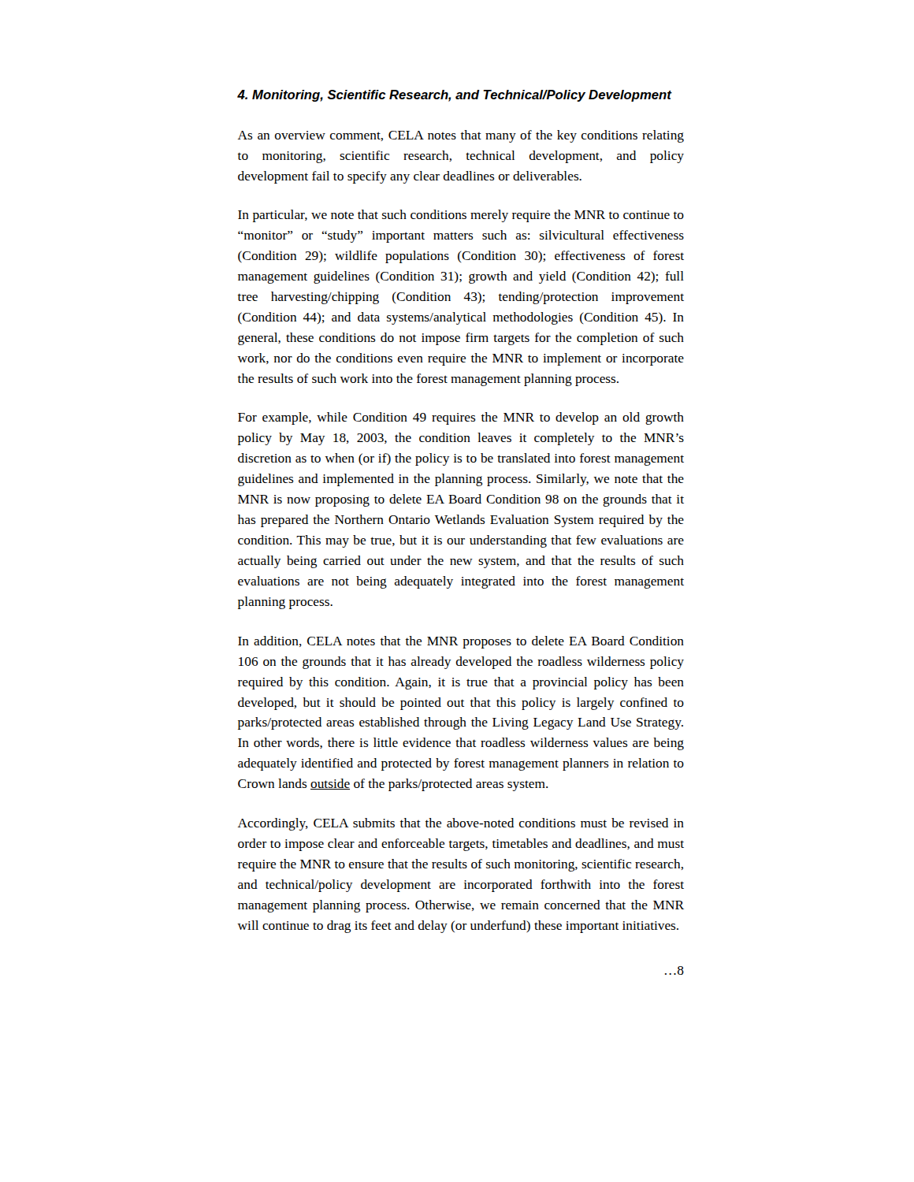4. Monitoring, Scientific Research, and Technical/Policy Development
As an overview comment, CELA notes that many of the key conditions relating to monitoring, scientific research, technical development, and policy development fail to specify any clear deadlines or deliverables.
In particular, we note that such conditions merely require the MNR to continue to “monitor” or “study” important matters such as: silvicultural effectiveness (Condition 29); wildlife populations (Condition 30); effectiveness of forest management guidelines (Condition 31); growth and yield (Condition 42); full tree harvesting/chipping (Condition 43); tending/protection improvement (Condition 44); and data systems/analytical methodologies (Condition 45). In general, these conditions do not impose firm targets for the completion of such work, nor do the conditions even require the MNR to implement or incorporate the results of such work into the forest management planning process.
For example, while Condition 49 requires the MNR to develop an old growth policy by May 18, 2003, the condition leaves it completely to the MNR’s discretion as to when (or if) the policy is to be translated into forest management guidelines and implemented in the planning process. Similarly, we note that the MNR is now proposing to delete EA Board Condition 98 on the grounds that it has prepared the Northern Ontario Wetlands Evaluation System required by the condition. This may be true, but it is our understanding that few evaluations are actually being carried out under the new system, and that the results of such evaluations are not being adequately integrated into the forest management planning process.
In addition, CELA notes that the MNR proposes to delete EA Board Condition 106 on the grounds that it has already developed the roadless wilderness policy required by this condition. Again, it is true that a provincial policy has been developed, but it should be pointed out that this policy is largely confined to parks/protected areas established through the Living Legacy Land Use Strategy. In other words, there is little evidence that roadless wilderness values are being adequately identified and protected by forest management planners in relation to Crown lands outside of the parks/protected areas system.
Accordingly, CELA submits that the above-noted conditions must be revised in order to impose clear and enforceable targets, timetables and deadlines, and must require the MNR to ensure that the results of such monitoring, scientific research, and technical/policy development are incorporated forthwith into the forest management planning process. Otherwise, we remain concerned that the MNR will continue to drag its feet and delay (or underfund) these important initiatives.
…8